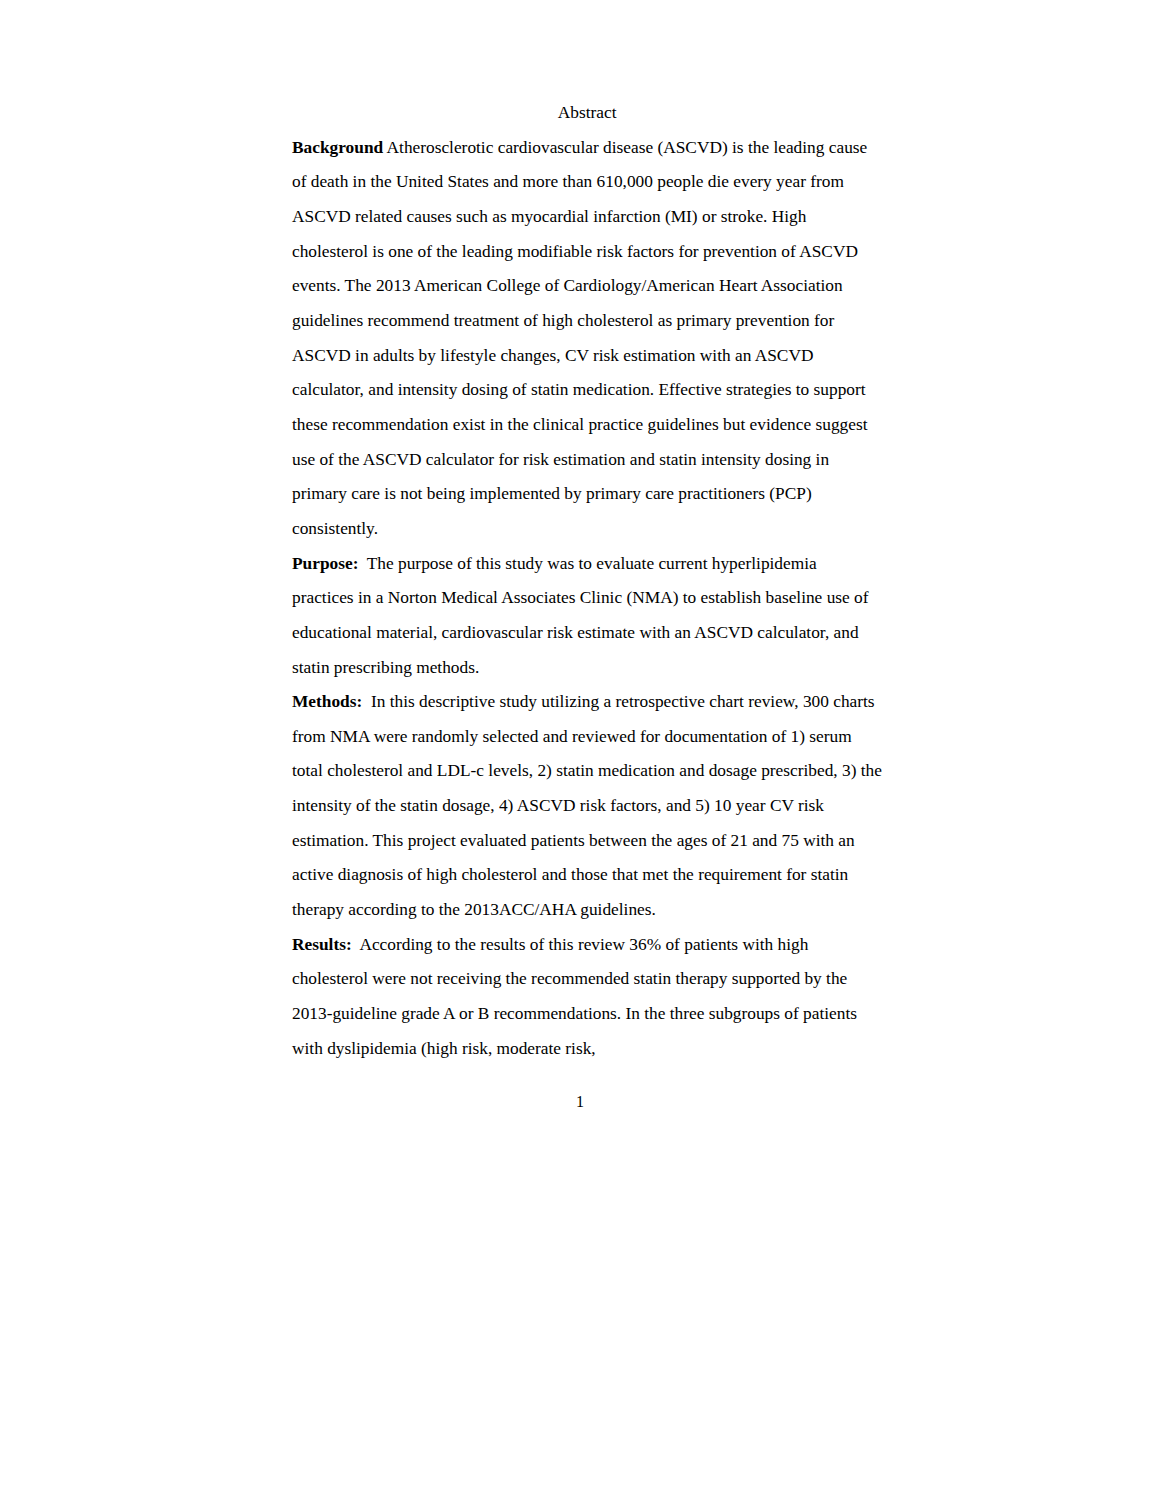Abstract
Background Atherosclerotic cardiovascular disease (ASCVD) is the leading cause of death in the United States and more than 610,000 people die every year from ASCVD related causes such as myocardial infarction (MI) or stroke. High cholesterol is one of the leading modifiable risk factors for prevention of ASCVD events. The 2013 American College of Cardiology/American Heart Association guidelines recommend treatment of high cholesterol as primary prevention for ASCVD in adults by lifestyle changes, CV risk estimation with an ASCVD calculator, and intensity dosing of statin medication. Effective strategies to support these recommendation exist in the clinical practice guidelines but evidence suggest use of the ASCVD calculator for risk estimation and statin intensity dosing in primary care is not being implemented by primary care practitioners (PCP) consistently.
Purpose: The purpose of this study was to evaluate current hyperlipidemia practices in a Norton Medical Associates Clinic (NMA) to establish baseline use of educational material, cardiovascular risk estimate with an ASCVD calculator, and statin prescribing methods.
Methods: In this descriptive study utilizing a retrospective chart review, 300 charts from NMA were randomly selected and reviewed for documentation of 1) serum total cholesterol and LDL-c levels, 2) statin medication and dosage prescribed, 3) the intensity of the statin dosage, 4) ASCVD risk factors, and 5) 10 year CV risk estimation. This project evaluated patients between the ages of 21 and 75 with an active diagnosis of high cholesterol and those that met the requirement for statin therapy according to the 2013ACC/AHA guidelines.
Results: According to the results of this review 36% of patients with high cholesterol were not receiving the recommended statin therapy supported by the 2013-guideline grade A or B recommendations. In the three subgroups of patients with dyslipidemia (high risk, moderate risk,
1